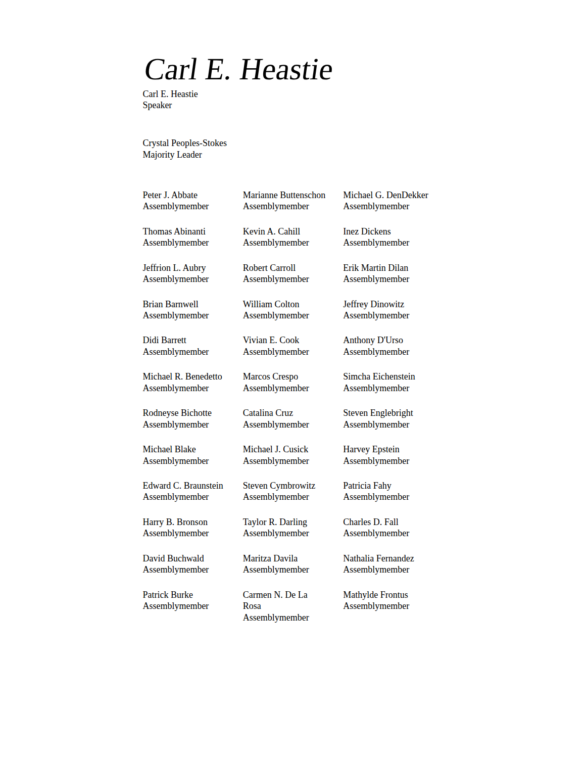Carl E. Heastie
Carl E. Heastie Speaker
Crystal Peoples-Stokes Majority Leader
| Peter J. Abbate Assemblymember | Marianne Buttenschon Assemblymember | Michael G. DenDekker Assemblymember |
| Thomas Abinanti Assemblymember | Kevin A. Cahill Assemblymember | Inez Dickens Assemblymember |
| Jeffrion L. Aubry Assemblymember | Robert Carroll Assemblymember | Erik Martin Dilan Assemblymember |
| Brian Barnwell Assemblymember | William Colton Assemblymember | Jeffrey Dinowitz Assemblymember |
| Didi Barrett Assemblymember | Vivian E. Cook Assemblymember | Anthony D'Urso Assemblymember |
| Michael R. Benedetto Assemblymember | Marcos Crespo Assemblymember | Simcha Eichenstein Assemblymember |
| Rodneyse Bichotte Assemblymember | Catalina Cruz Assemblymember | Steven Englebright Assemblymember |
| Michael Blake Assemblymember | Michael J. Cusick Assemblymember | Harvey Epstein Assemblymember |
| Edward C. Braunstein Assemblymember | Steven Cymbrowitz Assemblymember | Patricia Fahy Assemblymember |
| Harry B. Bronson Assemblymember | Taylor R. Darling Assemblymember | Charles D. Fall Assemblymember |
| David Buchwald Assemblymember | Maritza Davila Assemblymember | Nathalia Fernandez Assemblymember |
| Patrick Burke Assemblymember | Carmen N. De La Rosa Assemblymember | Mathylde Frontus Assemblymember |